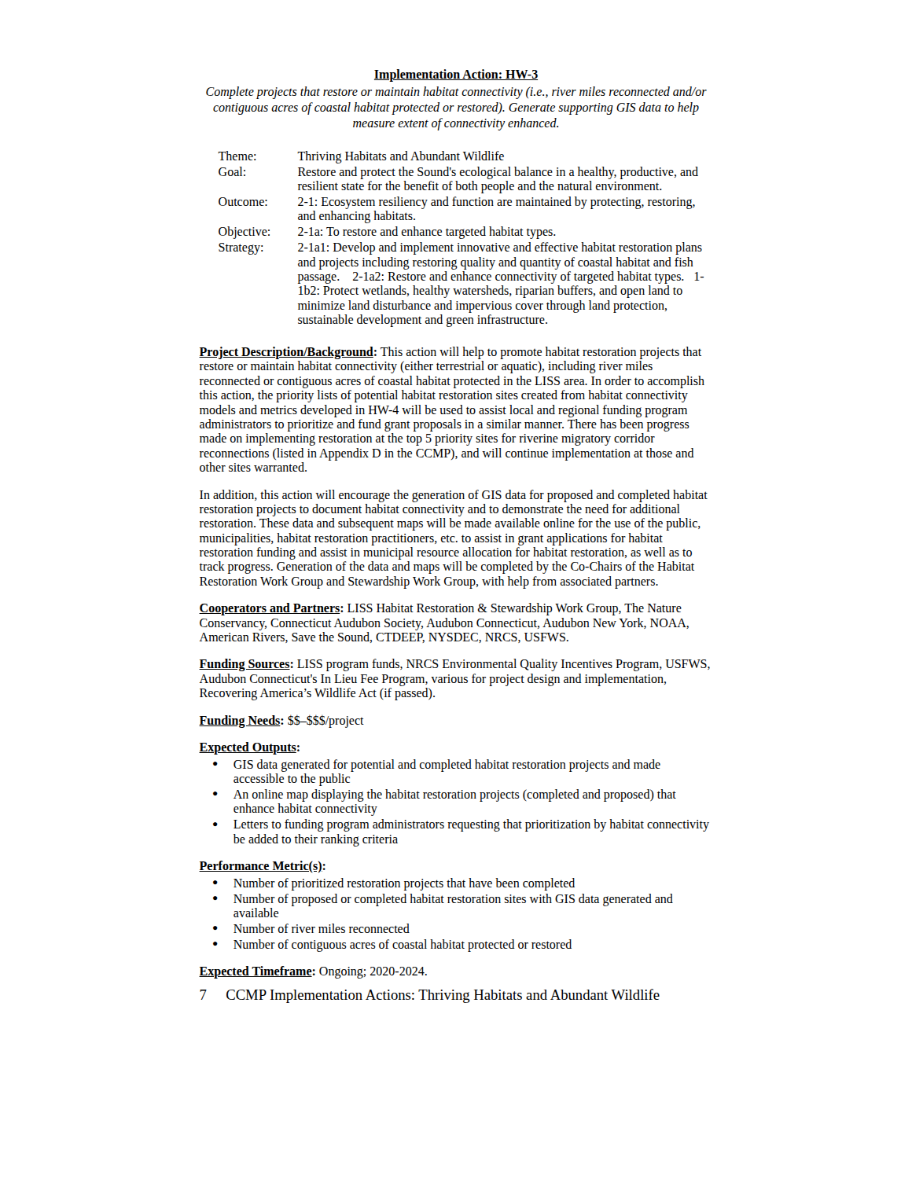Implementation Action: HW-3
Complete projects that restore or maintain habitat connectivity (i.e., river miles reconnected and/or contiguous acres of coastal habitat protected or restored). Generate supporting GIS data to help measure extent of connectivity enhanced.
| Theme: | Thriving Habitats and Abundant Wildlife |
| Goal: | Restore and protect the Sound's ecological balance in a healthy, productive, and resilient state for the benefit of both people and the natural environment. |
| Outcome: | 2-1: Ecosystem resiliency and function are maintained by protecting, restoring, and enhancing habitats. |
| Objective: | 2-1a: To restore and enhance targeted habitat types. |
| Strategy: | 2-1a1: Develop and implement innovative and effective habitat restoration plans and projects including restoring quality and quantity of coastal habitat and fish passage. 2-1a2: Restore and enhance connectivity of targeted habitat types. 1-1b2: Protect wetlands, healthy watersheds, riparian buffers, and open land to minimize land disturbance and impervious cover through land protection, sustainable development and green infrastructure. |
Project Description/Background: This action will help to promote habitat restoration projects that restore or maintain habitat connectivity (either terrestrial or aquatic), including river miles reconnected or contiguous acres of coastal habitat protected in the LISS area. In order to accomplish this action, the priority lists of potential habitat restoration sites created from habitat connectivity models and metrics developed in HW-4 will be used to assist local and regional funding program administrators to prioritize and fund grant proposals in a similar manner. There has been progress made on implementing restoration at the top 5 priority sites for riverine migratory corridor reconnections (listed in Appendix D in the CCMP), and will continue implementation at those and other sites warranted.
In addition, this action will encourage the generation of GIS data for proposed and completed habitat restoration projects to document habitat connectivity and to demonstrate the need for additional restoration. These data and subsequent maps will be made available online for the use of the public, municipalities, habitat restoration practitioners, etc. to assist in grant applications for habitat restoration funding and assist in municipal resource allocation for habitat restoration, as well as to track progress. Generation of the data and maps will be completed by the Co-Chairs of the Habitat Restoration Work Group and Stewardship Work Group, with help from associated partners.
Cooperators and Partners: LISS Habitat Restoration & Stewardship Work Group, The Nature Conservancy, Connecticut Audubon Society, Audubon Connecticut, Audubon New York, NOAA, American Rivers, Save the Sound, CTDEEP, NYSDEC, NRCS, USFWS.
Funding Sources: LISS program funds, NRCS Environmental Quality Incentives Program, USFWS, Audubon Connecticut's In Lieu Fee Program, various for project design and implementation, Recovering America’s Wildlife Act (if passed).
Funding Needs: $$–$$$/project
Expected Outputs:
GIS data generated for potential and completed habitat restoration projects and made accessible to the public
An online map displaying the habitat restoration projects (completed and proposed) that enhance habitat connectivity
Letters to funding program administrators requesting that prioritization by habitat connectivity be added to their ranking criteria
Performance Metric(s):
Number of prioritized restoration projects that have been completed
Number of proposed or completed habitat restoration sites with GIS data generated and available
Number of river miles reconnected
Number of contiguous acres of coastal habitat protected or restored
Expected Timeframe: Ongoing; 2020-2024.
7 CCMP Implementation Actions: Thriving Habitats and Abundant Wildlife